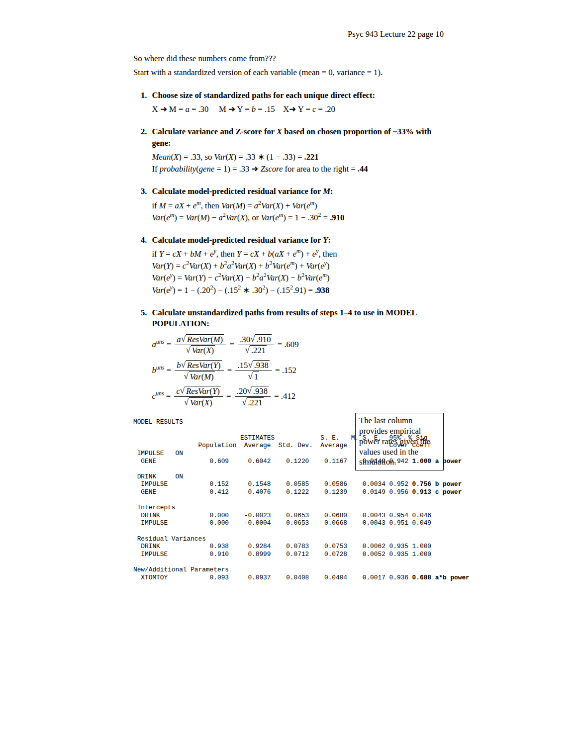Psyc 943 Lecture 22 page 10
So where did these numbers come from???
Start with a standardized version of each variable (mean = 0, variance = 1).
Choose size of standardized paths for each unique direct effect:
X ➜ M = a = .30 M ➜ Y = b = .15 X➜ Y = c = .20
Calculate variance and Z-score for X based on chosen proportion of ~33% with gene:
Mean(X) = .33, so Var(X) = .33 ∗ (1 − .33) = .221
If probability(gene = 1) = .33 ➜ Zscore for area to the right = .44
Calculate model-predicted residual variance for M:
if M = aX + em, then Var(M) = a2Var(X) + Var(em)
Var(em) = Var(M) − a2Var(X), or Var(em) = 1 − .302 = .910
Calculate model-predicted residual variance for Y:
if Y = cX + bM + ey, then Y = cX + b(aX + em) + ey, then
Var(Y) = c2Var(X) + b2a2Var(X) + b2Var(em) + Var(ey)
Var(ey) = Var(Y) − c2Var(X) − b2a2Var(X) − b2Var(em)
Var(ey) = 1 − (.202) − (.152 ∗ .302) − (.152.91) = .938
Calculate unstandardized paths from results of steps 1–4 to use in MODEL POPULATION:
auns = aResVar(M) Var(X) = .30.910 .221 = .609
buns = bResVar(Y) Var(M) = .15.938 1 = .152
cuns = cResVar(Y) Var(X) = .20.938 .221 = .412
The last column provides empirical power rates given the values used in the simulation.
MODEL RESULTS

                            ESTIMATES            S. E.   M. S. E.  95%  % Sig
                 Population  Average  Std. Dev.  Average           Cover Coeff
 IMPULSE   ON
  GENE              0.609     0.6042    0.1220    0.1167    0.0149 0.942 1.000 a power

 DRINK     ON
  IMPULSE           0.152     0.1548    0.0585    0.0586    0.0034 0.952 0.756 b power
  GENE              0.412     0.4076    0.1222    0.1239    0.0149 0.956 0.913 c power

 Intercepts
  DRINK             0.000    -0.0023    0.0653    0.0680    0.0043 0.954 0.046
  IMPULSE           0.000    -0.0004    0.0653    0.0668    0.0043 0.951 0.049

 Residual Variances
  DRINK             0.938     0.9284    0.0783    0.0753    0.0062 0.935 1.000
  IMPULSE           0.910     0.8999    0.0712    0.0728    0.0052 0.935 1.000

New/Additional Parameters
  XTOMTOY           0.093     0.0937    0.0408    0.0404    0.0017 0.936 0.688 a*b power